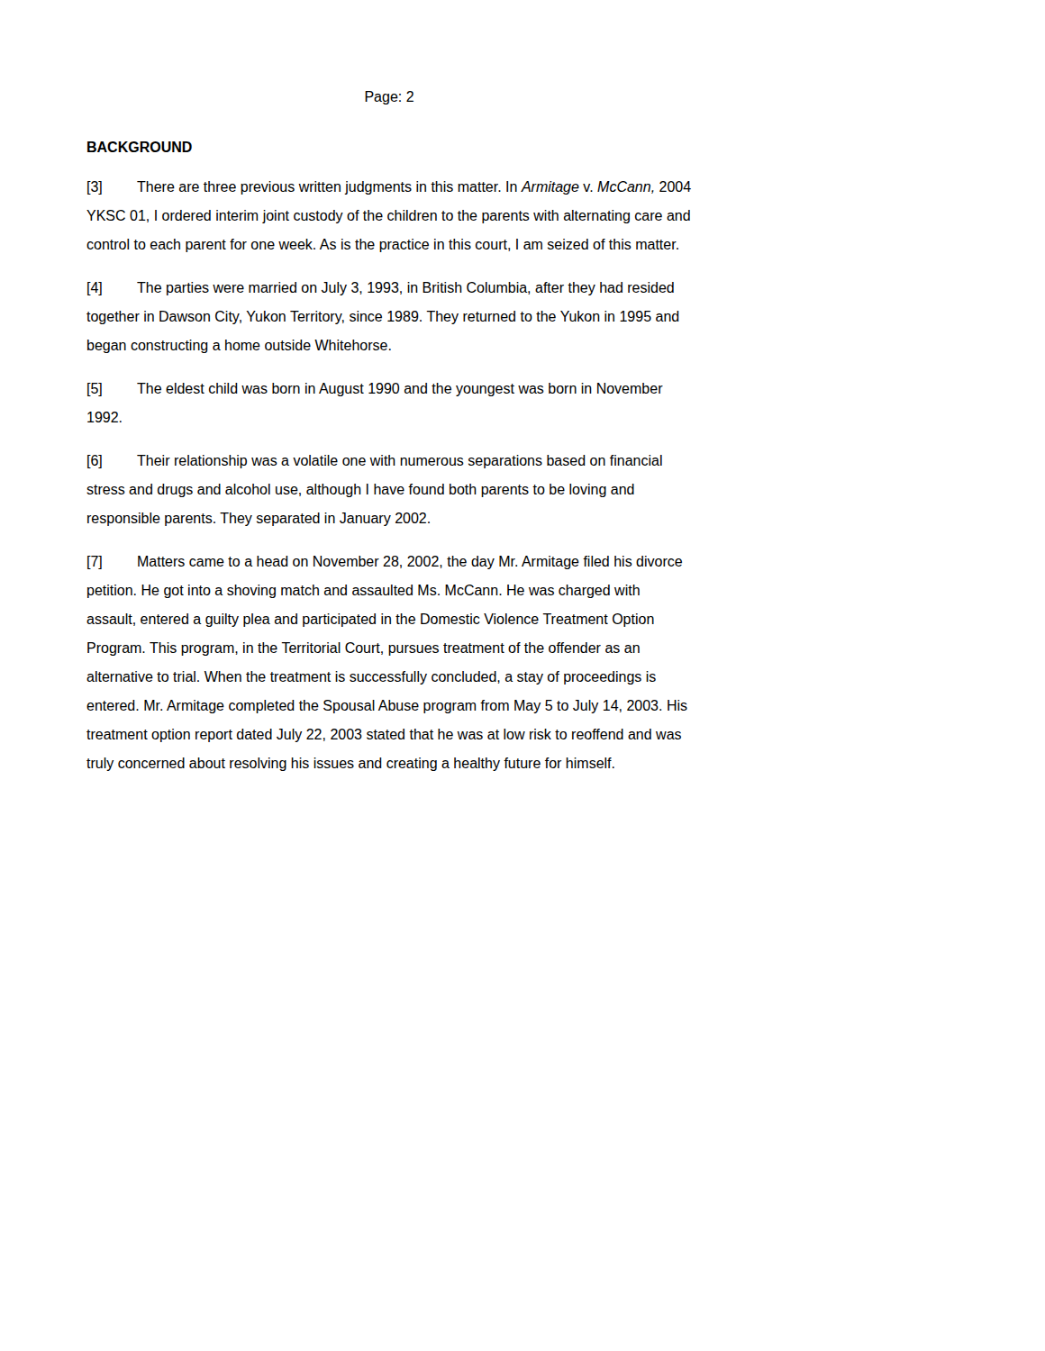Page: 2
BACKGROUND
[3] There are three previous written judgments in this matter. In Armitage v. McCann, 2004 YKSC 01, I ordered interim joint custody of the children to the parents with alternating care and control to each parent for one week. As is the practice in this court, I am seized of this matter.
[4] The parties were married on July 3, 1993, in British Columbia, after they had resided together in Dawson City, Yukon Territory, since 1989. They returned to the Yukon in 1995 and began constructing a home outside Whitehorse.
[5] The eldest child was born in August 1990 and the youngest was born in November 1992.
[6] Their relationship was a volatile one with numerous separations based on financial stress and drugs and alcohol use, although I have found both parents to be loving and responsible parents. They separated in January 2002.
[7] Matters came to a head on November 28, 2002, the day Mr. Armitage filed his divorce petition. He got into a shoving match and assaulted Ms. McCann. He was charged with assault, entered a guilty plea and participated in the Domestic Violence Treatment Option Program. This program, in the Territorial Court, pursues treatment of the offender as an alternative to trial. When the treatment is successfully concluded, a stay of proceedings is entered. Mr. Armitage completed the Spousal Abuse program from May 5 to July 14, 2003. His treatment option report dated July 22, 2003 stated that he was at low risk to reoffend and was truly concerned about resolving his issues and creating a healthy future for himself.